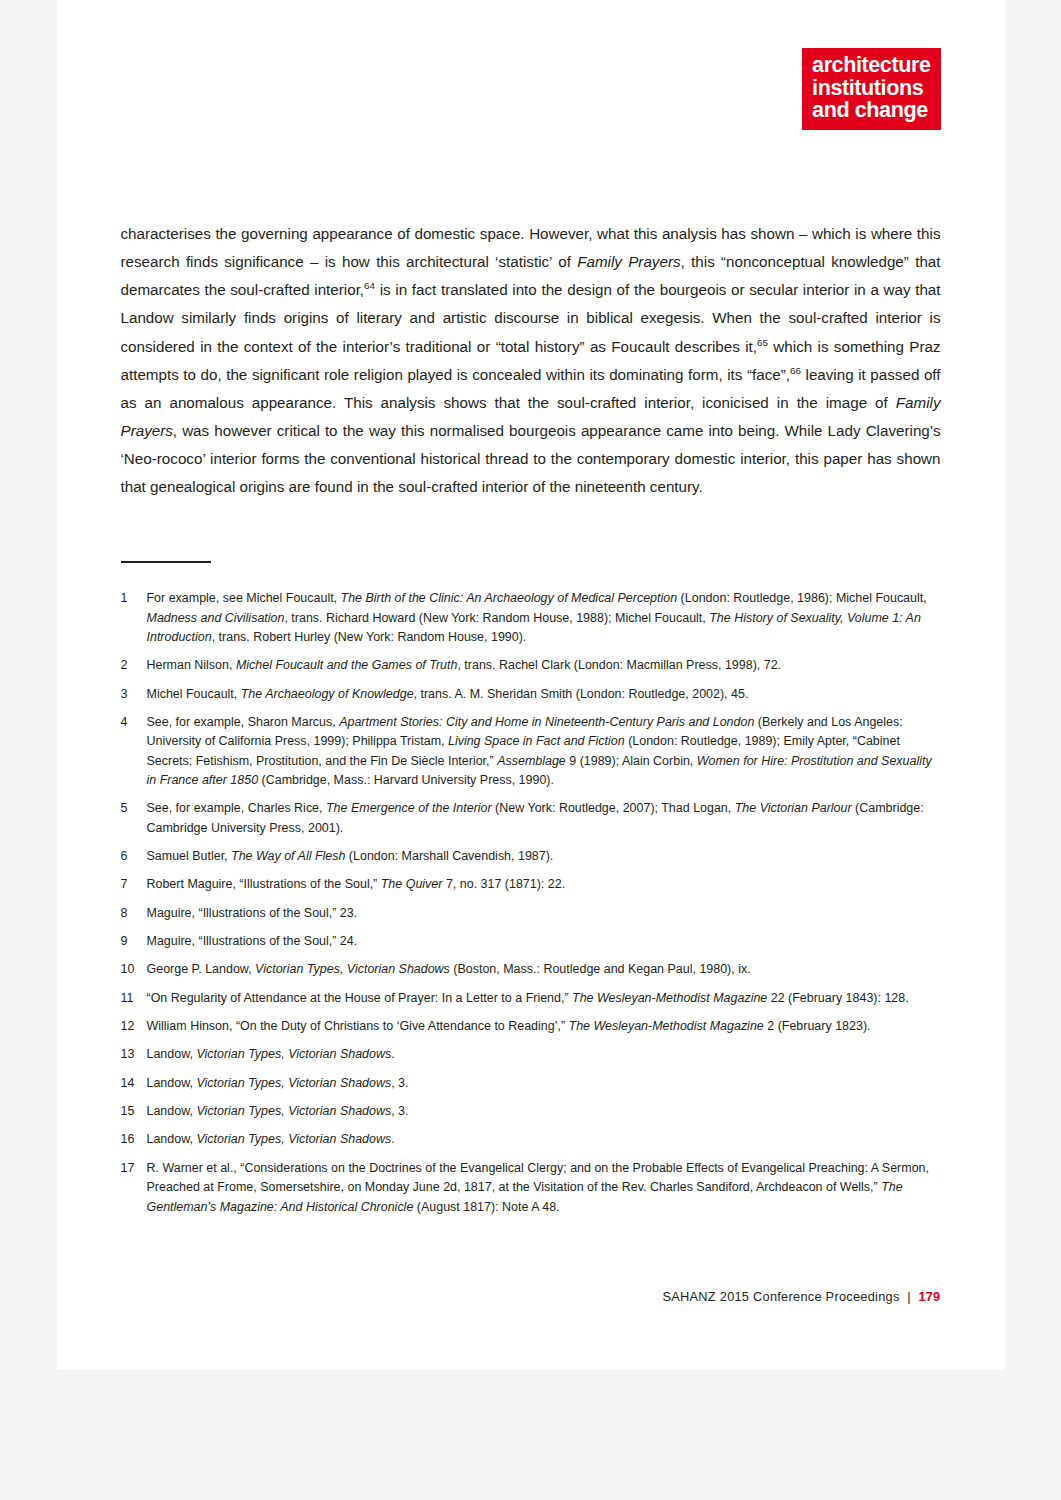architecture institutions and change
characterises the governing appearance of domestic space. However, what this analysis has shown – which is where this research finds significance – is how this architectural ‘statistic’ of Family Prayers, this “nonconceptual knowledge” that demarcates the soul-crafted interior,64 is in fact translated into the design of the bourgeois or secular interior in a way that Landow similarly finds origins of literary and artistic discourse in biblical exegesis. When the soul-crafted interior is considered in the context of the interior’s traditional or “total history” as Foucault describes it,65 which is something Praz attempts to do, the significant role religion played is concealed within its dominating form, its “face”,66 leaving it passed off as an anomalous appearance. This analysis shows that the soul-crafted interior, iconicised in the image of Family Prayers, was however critical to the way this normalised bourgeois appearance came into being. While Lady Clavering’s ‘Neo-rococo’ interior forms the conventional historical thread to the contemporary domestic interior, this paper has shown that genealogical origins are found in the soul-crafted interior of the nineteenth century.
1 For example, see Michel Foucault, The Birth of the Clinic: An Archaeology of Medical Perception (London: Routledge, 1986); Michel Foucault, Madness and Civilisation, trans. Richard Howard (New York: Random House, 1988); Michel Foucault, The History of Sexuality, Volume 1: An Introduction, trans. Robert Hurley (New York: Random House, 1990).
2 Herman Nilson, Michel Foucault and the Games of Truth, trans. Rachel Clark (London: Macmillan Press, 1998), 72.
3 Michel Foucault, The Archaeology of Knowledge, trans. A. M. Sheridan Smith (London: Routledge, 2002), 45.
4 See, for example, Sharon Marcus, Apartment Stories: City and Home in Nineteenth-Century Paris and London (Berkely and Los Angeles: University of California Press, 1999); Philippa Tristam, Living Space in Fact and Fiction (London: Routledge, 1989); Emily Apter, “Cabinet Secrets: Fetishism, Prostitution, and the Fin De Siècle Interior,” Assemblage 9 (1989); Alain Corbin, Women for Hire: Prostitution and Sexuality in France after 1850 (Cambridge, Mass.: Harvard University Press, 1990).
5 See, for example, Charles Rice, The Emergence of the Interior (New York: Routledge, 2007); Thad Logan, The Victorian Parlour (Cambridge: Cambridge University Press, 2001).
6 Samuel Butler, The Way of All Flesh (London: Marshall Cavendish, 1987).
7 Robert Maguire, “Illustrations of the Soul,” The Quiver 7, no. 317 (1871): 22.
8 Maguire, “Illustrations of the Soul,” 23.
9 Maguire, “Illustrations of the Soul,” 24.
10 George P. Landow, Victorian Types, Victorian Shadows (Boston, Mass.: Routledge and Kegan Paul, 1980), ix.
11“On Regularity of Attendance at the House of Prayer: In a Letter to a Friend,” The Wesleyan-Methodist Magazine 22 (February 1843): 128.
12 William Hinson, “On the Duty of Christians to ‘Give Attendance to Reading’,” The Wesleyan-Methodist Magazine 2 (February 1823).
13 Landow, Victorian Types, Victorian Shadows.
14 Landow, Victorian Types, Victorian Shadows, 3.
15 Landow, Victorian Types, Victorian Shadows, 3.
16 Landow, Victorian Types, Victorian Shadows.
17 R. Warner et al., “Considerations on the Doctrines of the Evangelical Clergy; and on the Probable Effects of Evangelical Preaching: A Sermon, Preached at Frome, Somersetshire, on Monday June 2d, 1817, at the Visitation of the Rev. Charles Sandiford, Archdeacon of Wells,” The Gentleman’s Magazine: And Historical Chronicle (August 1817): Note A 48.
SAHANZ 2015 Conference Proceedings | 179